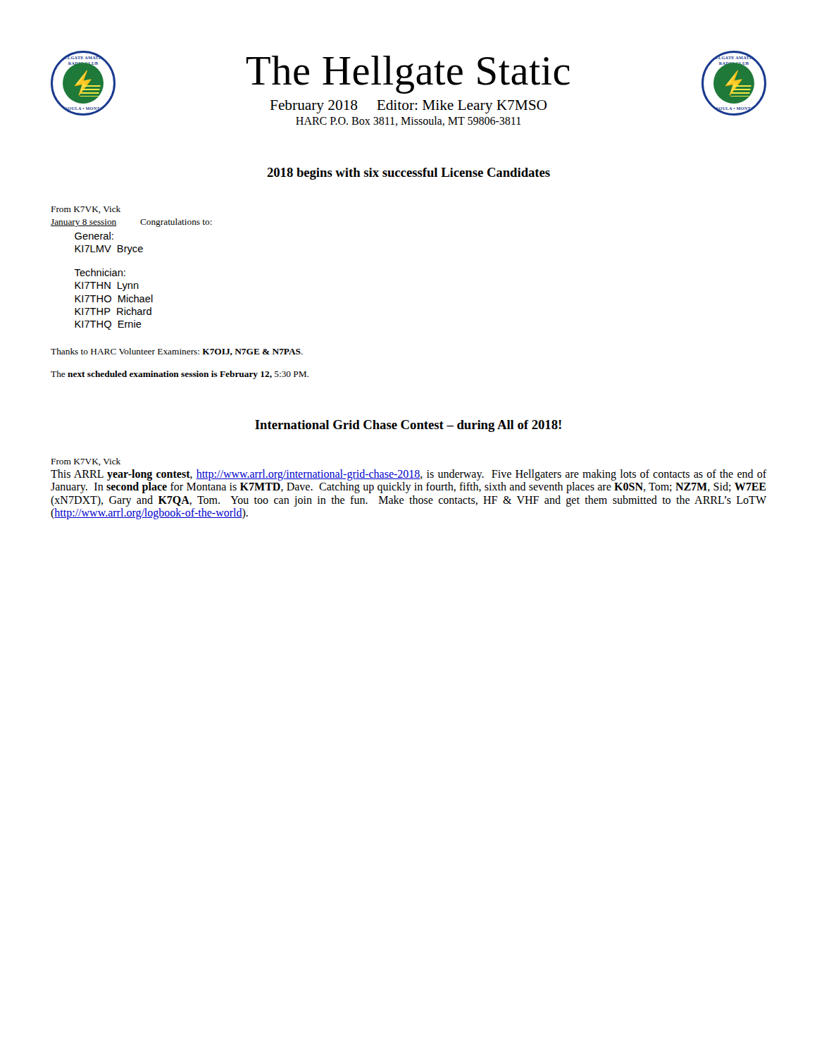HELLGATE AMATEUR RADIO CLUB
MISSOULA • MONTANA
⚡
The Hellgate Static
February 2018 Editor: Mike Leary K7MSO
HARC P.O. Box 3811, Missoula, MT 59806-3811
HELLGATE AMATEUR RADIO CLUB
MISSOULA • MONTANA
⚡
2018 begins with six successful License Candidates
From K7VK, Vick
January 8 session Congratulations to:
General:
KI7LMV Bryce
Technician:
KI7THN Lynn
KI7THO Michael
KI7THP Richard
KI7THQ Ernie
Thanks to HARC Volunteer Examiners: K7OIJ, N7GE & N7PAS.
The next scheduled examination session is February 12, 5:30 PM.
International Grid Chase Contest – during All of 2018!
From K7VK, Vick
This ARRL year-long contest, http://www.arrl.org/international-grid-chase-2018, is underway. Five Hellgaters are making lots of contacts as of the end of January. In second place for Montana is K7MTD, Dave. Catching up quickly in fourth, fifth, sixth and seventh places are K0SN, Tom; NZ7M, Sid; W7EE (xN7DXT), Gary and K7QA, Tom. You too can join in the fun. Make those contacts, HF & VHF and get them submitted to the ARRL’s LoTW (http://www.arrl.org/logbook-of-the-world).